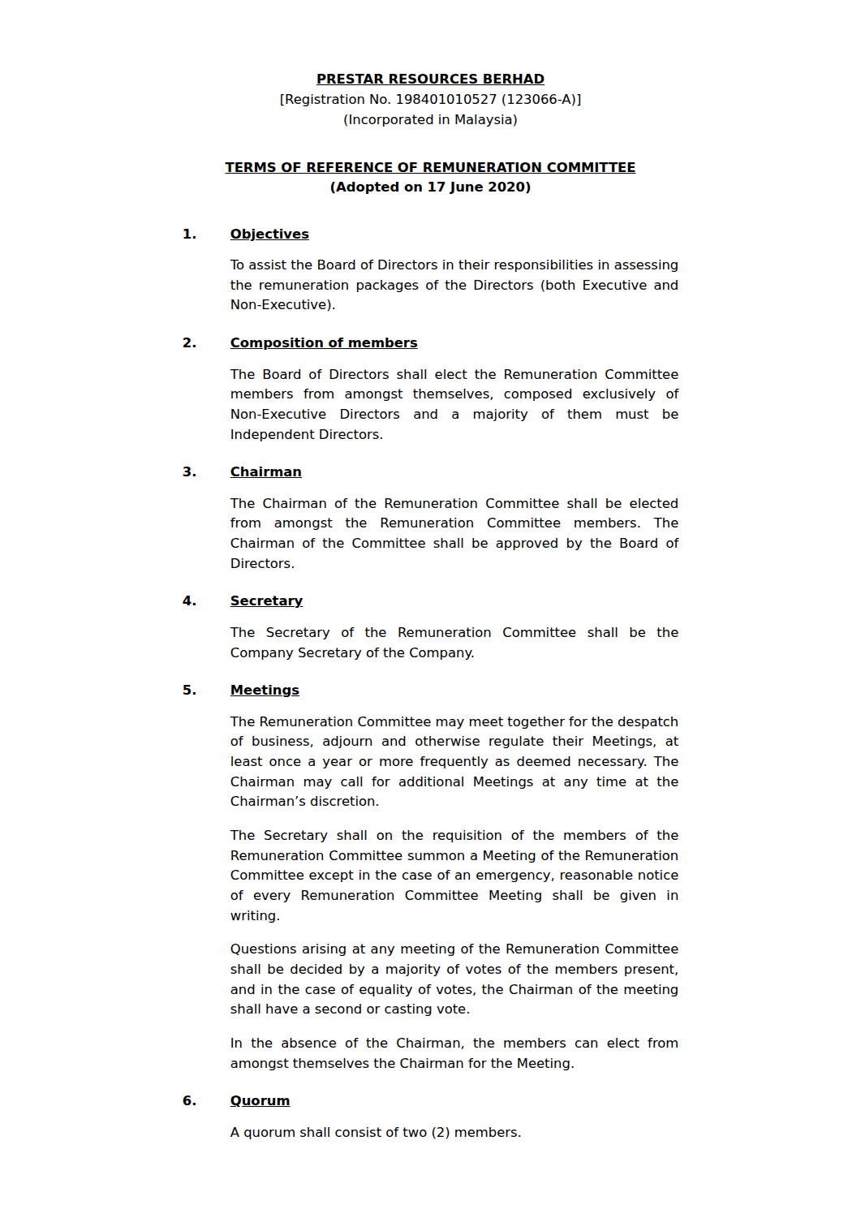PRESTAR RESOURCES BERHAD
[Registration No. 198401010527 (123066-A)]
(Incorporated in Malaysia)
TERMS OF REFERENCE OF REMUNERATION COMMITTEE (Adopted on 17 June 2020)
1. Objectives
To assist the Board of Directors in their responsibilities in assessing the remuneration packages of the Directors (both Executive and Non-Executive).
2. Composition of members
The Board of Directors shall elect the Remuneration Committee members from amongst themselves, composed exclusively of Non-Executive Directors and a majority of them must be Independent Directors.
3. Chairman
The Chairman of the Remuneration Committee shall be elected from amongst the Remuneration Committee members. The Chairman of the Committee shall be approved by the Board of Directors.
4. Secretary
The Secretary of the Remuneration Committee shall be the Company Secretary of the Company.
5. Meetings
The Remuneration Committee may meet together for the despatch of business, adjourn and otherwise regulate their Meetings, at least once a year or more frequently as deemed necessary. The Chairman may call for additional Meetings at any time at the Chairman’s discretion.
The Secretary shall on the requisition of the members of the Remuneration Committee summon a Meeting of the Remuneration Committee except in the case of an emergency, reasonable notice of every Remuneration Committee Meeting shall be given in writing.
Questions arising at any meeting of the Remuneration Committee shall be decided by a majority of votes of the members present, and in the case of equality of votes, the Chairman of the meeting shall have a second or casting vote.
In the absence of the Chairman, the members can elect from amongst themselves the Chairman for the Meeting.
6. Quorum
A quorum shall consist of two (2) members.